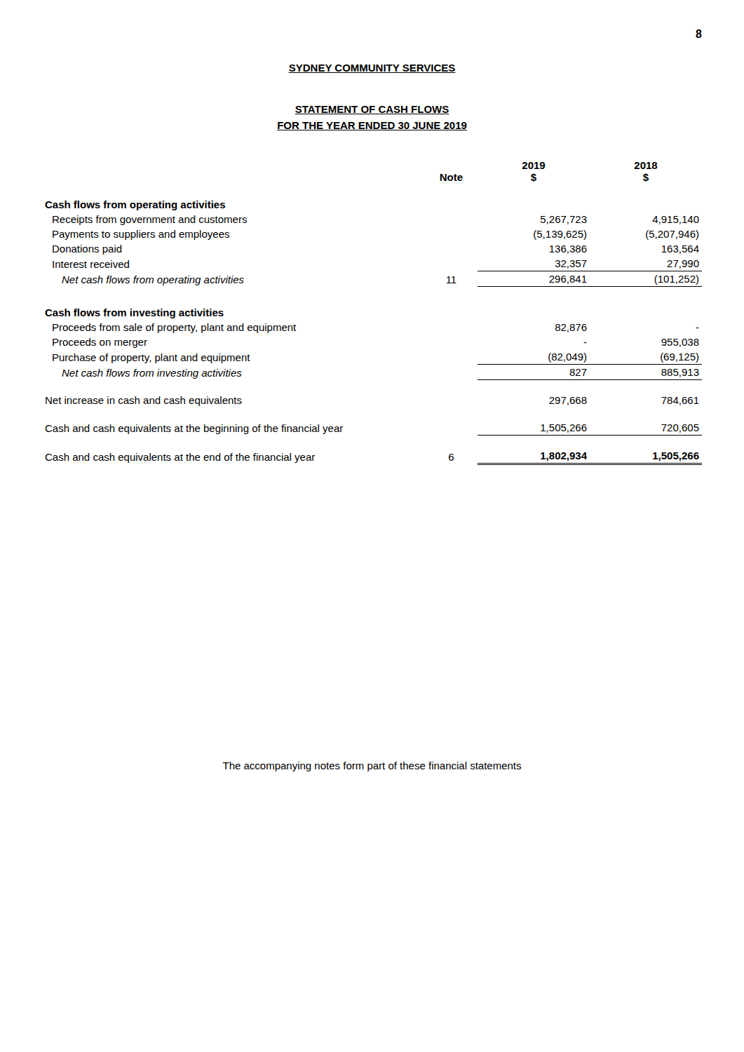8
SYDNEY COMMUNITY SERVICES
STATEMENT OF CASH FLOWS
FOR THE YEAR ENDED 30 JUNE 2019
| | | 2019 | 2018 |
| | Note | $ | $ |
| Cash flows from operating activities | | | |
| Receipts from government and customers | | 5,267,723 | 4,915,140 |
| Payments to suppliers and employees | | (5,139,625) | (5,207,946) |
| Donations paid | | 136,386 | 163,564 |
| Interest received | | 32,357 | 27,990 |
| Net cash flows from operating activities | 11 | 296,841 | (101,252) |
| Cash flows from investing activities | | | |
| Proceeds from sale of property, plant and equipment | | 82,876 | - |
| Proceeds on merger | | - | 955,038 |
| Purchase of property, plant and equipment | | (82,049) | (69,125) |
| Net cash flows from investing activities | | 827 | 885,913 |
| Net increase in cash and cash equivalents | | 297,668 | 784,661 |
| Cash and cash equivalents at the beginning of the financial year | | 1,505,266 | 720,605 |
| Cash and cash equivalents at the end of the financial year | 6 | 1,802,934 | 1,505,266 |
The accompanying notes form part of these financial statements